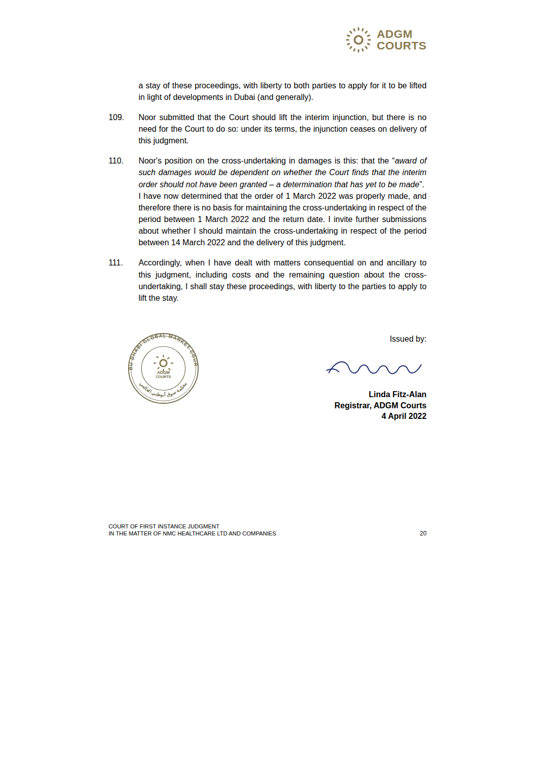ADGM COURTS
a stay of these proceedings, with liberty to both parties to apply for it to be lifted in light of developments in Dubai (and generally).
109. Noor submitted that the Court should lift the interim injunction, but there is no need for the Court to do so: under its terms, the injunction ceases on delivery of this judgment.
110. Noor's position on the cross-undertaking in damages is this: that the “award of such damages would be dependent on whether the Court finds that the interim order should not have been granted – a determination that has yet to be made”. I have now determined that the order of 1 March 2022 was properly made, and therefore there is no basis for maintaining the cross-undertaking in respect of the period between 1 March 2022 and the return date. I invite further submissions about whether I should maintain the cross-undertaking in respect of the period between 14 March 2022 and the delivery of this judgment.
111. Accordingly, when I have dealt with matters consequential on and ancillary to this judgment, including costs and the remaining question about the cross-undertaking, I shall stay these proceedings, with liberty to the parties to apply to lift the stay.
ABU DHABI GLOBAL MARKET COURTS محكمة سوق أبوظبي العالمي ADGM COURTS
Issued by:
Linda Fitz-Alan
Registrar, ADGM Courts
4 April 2022
Court of First Instance Judgment
In the matter of NMC Healthcare Ltd and Companies
20